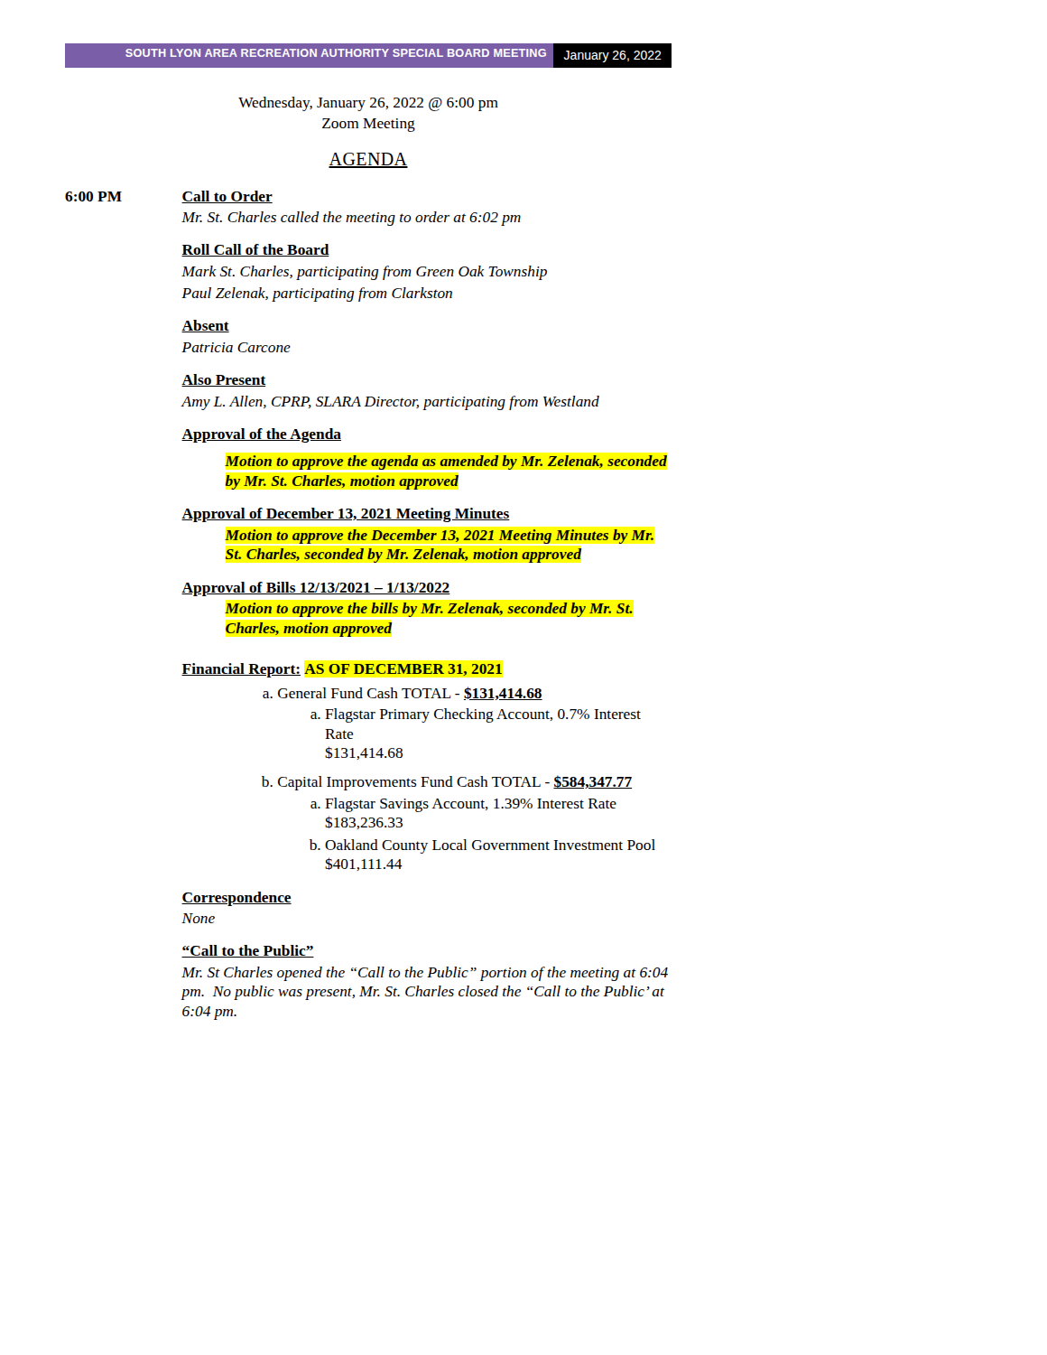SOUTH LYON AREA RECREATION AUTHORITY SPECIAL BOARD MEETING
January 26, 2022
Wednesday, January 26, 2022 @ 6:00 pm
Zoom Meeting
AGENDA
6:00 PM
Call to Order
Mr. St. Charles called the meeting to order at 6:02 pm
Roll Call of the Board
Mark St. Charles, participating from Green Oak Township
Paul Zelenak, participating from Clarkston
Absent
Patricia Carcone
Also Present
Amy L. Allen, CPRP, SLARA Director, participating from Westland
Approval of the Agenda
Motion to approve the agenda as amended by Mr. Zelenak, seconded by Mr. St. Charles, motion approved
Approval of December 13, 2021 Meeting Minutes
Motion to approve the December 13, 2021 Meeting Minutes by Mr. St. Charles, seconded by Mr. Zelenak, motion approved
Approval of Bills 12/13/2021 – 1/13/2022
Motion to approve the bills by Mr. Zelenak, seconded by Mr. St. Charles, motion approved
Financial Report:
AS OF DECEMBER 31, 2021
General Fund Cash TOTAL - $131,414.68
Flagstar Primary Checking Account, 0.7% Interest Rate
$131,414.68
Capital Improvements Fund Cash TOTAL - $584,347.77
Flagstar Savings Account, 1.39% Interest Rate
$183,236.33
Oakland County Local Government Investment Pool
$401,111.44
Correspondence
None
“Call to the Public”
Mr. St Charles opened the “Call to the Public” portion of the meeting at 6:04 pm. No public was present, Mr. St. Charles closed the “Call to the Public’ at 6:04 pm.